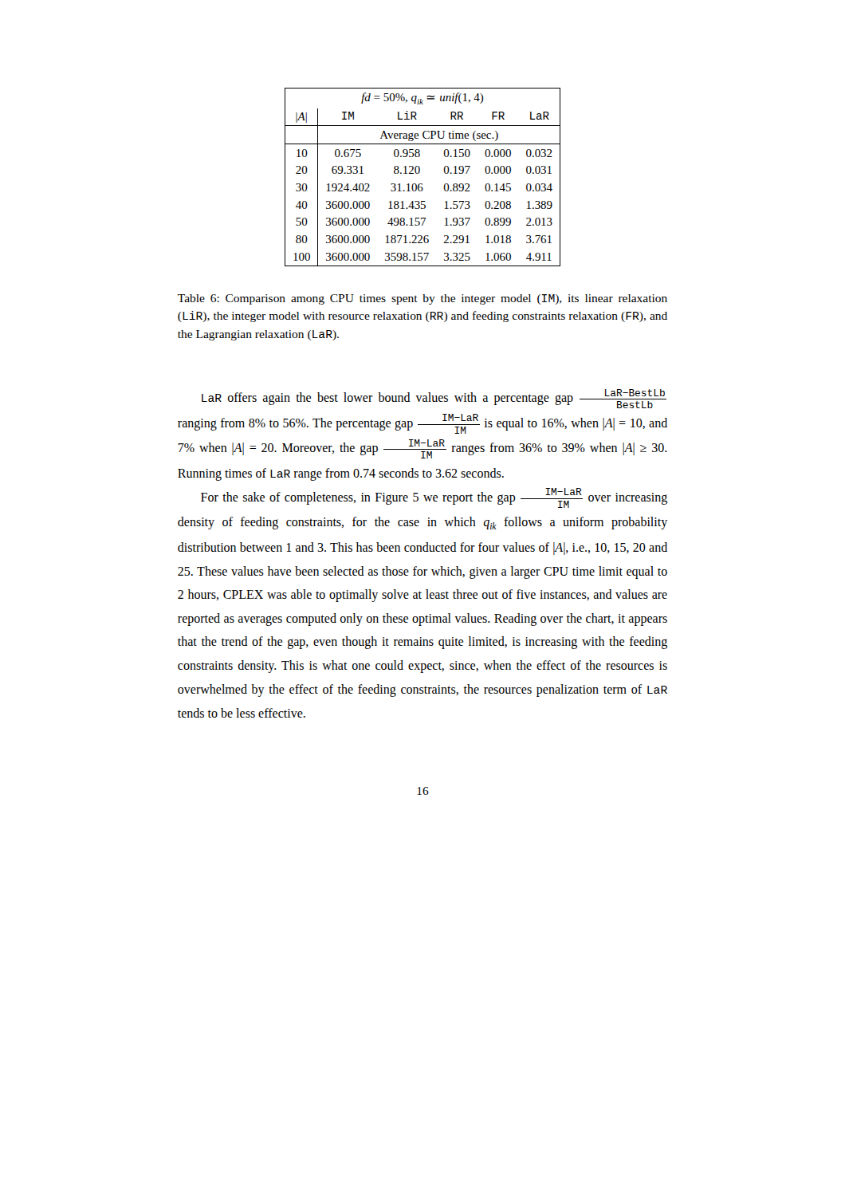| fd = 50%, q ik ≃ unif (1, 4) |
| / A / | IM | LiR | RR | FR | LaR |
| | Average CPU time (sec.) |
| 10 | 0.675 | 0.958 | 0.150 | 0.000 | 0.032 |
| 20 | 69.331 | 8.120 | 0.197 | 0.000 | 0.031 |
| 30 | 1924.402 | 31.106 | 0.892 | 0.145 | 0.034 |
| 40 | 3600.000 | 181.435 | 1.573 | 0.208 | 1.389 |
| 50 | 3600.000 | 498.157 | 1.937 | 0.899 | 2.013 |
| 80 | 3600.000 | 1871.226 | 2.291 | 1.018 | 3.761 |
| 100 | 3600.000 | 3598.157 | 3.325 | 1.060 | 4.911 |
Table 6: Comparison among CPU times spent by the integer model (IM), its linear relaxation (LiR), the integer model with resource relaxation (RR) and feeding constraints relaxation (FR), and the Lagrangian relaxation (LaR).
LaR offers again the best lower bound values with a percentage gap LaR−BestLb BestLb ranging from 8% to 56%. The percentage gap IM−LaR IM is equal to 16%, when |A| = 10, and 7% when |A| = 20. Moreover, the gap IM−LaR IM ranges from 36% to 39% when |A| ≥ 30. Running times of LaR range from 0.74 seconds to 3.62 seconds.
For the sake of completeness, in Figure 5 we report the gap IM−LaR IM over increasing density of feeding constraints, for the case in which qik follows a uniform probability distribution between 1 and 3. This has been conducted for four values of |A|, i.e., 10, 15, 20 and 25. These values have been selected as those for which, given a larger CPU time limit equal to 2 hours, CPLEX was able to optimally solve at least three out of five instances, and values are reported as averages computed only on these optimal values. Reading over the chart, it appears that the trend of the gap, even though it remains quite limited, is increasing with the feeding constraints density. This is what one could expect, since, when the effect of the resources is overwhelmed by the effect of the feeding constraints, the resources penalization term of LaR tends to be less effective.
16